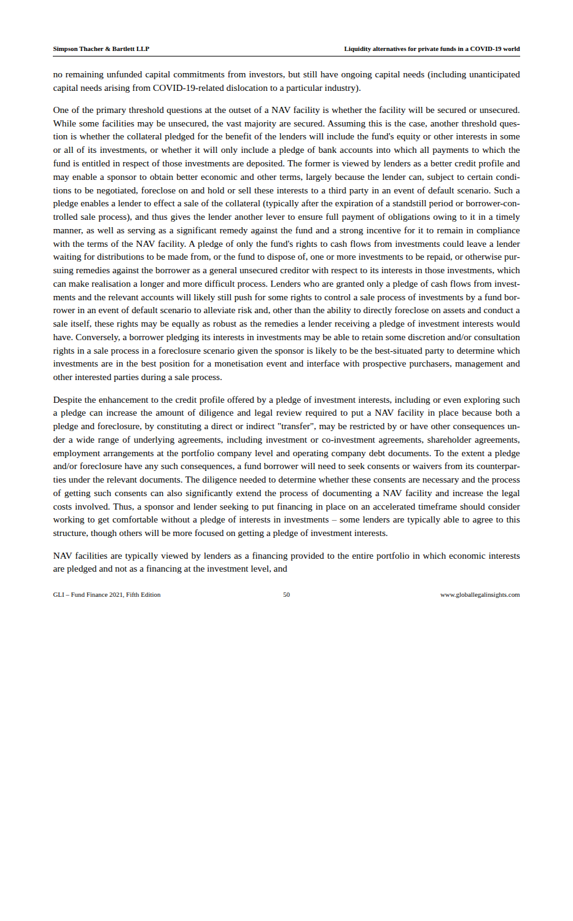Simpson Thacher & Bartlett LLP Liquidity alternatives for private funds in a COVID-19 world
no remaining unfunded capital commitments from investors, but still have ongoing capital needs (including unanticipated capital needs arising from COVID-19-related dislocation to a particular industry).
One of the primary threshold questions at the outset of a NAV facility is whether the facility will be secured or unsecured. While some facilities may be unsecured, the vast majority are secured. Assuming this is the case, another threshold question is whether the collateral pledged for the benefit of the lenders will include the fund's equity or other interests in some or all of its investments, or whether it will only include a pledge of bank accounts into which all payments to which the fund is entitled in respect of those investments are deposited. The former is viewed by lenders as a better credit profile and may enable a sponsor to obtain better economic and other terms, largely because the lender can, subject to certain conditions to be negotiated, foreclose on and hold or sell these interests to a third party in an event of default scenario. Such a pledge enables a lender to effect a sale of the collateral (typically after the expiration of a standstill period or borrower-controlled sale process), and thus gives the lender another lever to ensure full payment of obligations owing to it in a timely manner, as well as serving as a significant remedy against the fund and a strong incentive for it to remain in compliance with the terms of the NAV facility. A pledge of only the fund's rights to cash flows from investments could leave a lender waiting for distributions to be made from, or the fund to dispose of, one or more investments to be repaid, or otherwise pursuing remedies against the borrower as a general unsecured creditor with respect to its interests in those investments, which can make realisation a longer and more difficult process. Lenders who are granted only a pledge of cash flows from investments and the relevant accounts will likely still push for some rights to control a sale process of investments by a fund borrower in an event of default scenario to alleviate risk and, other than the ability to directly foreclose on assets and conduct a sale itself, these rights may be equally as robust as the remedies a lender receiving a pledge of investment interests would have. Conversely, a borrower pledging its interests in investments may be able to retain some discretion and/or consultation rights in a sale process in a foreclosure scenario given the sponsor is likely to be the best-situated party to determine which investments are in the best position for a monetisation event and interface with prospective purchasers, management and other interested parties during a sale process.
Despite the enhancement to the credit profile offered by a pledge of investment interests, including or even exploring such a pledge can increase the amount of diligence and legal review required to put a NAV facility in place because both a pledge and foreclosure, by constituting a direct or indirect "transfer", may be restricted by or have other consequences under a wide range of underlying agreements, including investment or co-investment agreements, shareholder agreements, employment arrangements at the portfolio company level and operating company debt documents. To the extent a pledge and/or foreclosure have any such consequences, a fund borrower will need to seek consents or waivers from its counterparties under the relevant documents. The diligence needed to determine whether these consents are necessary and the process of getting such consents can also significantly extend the process of documenting a NAV facility and increase the legal costs involved. Thus, a sponsor and lender seeking to put financing in place on an accelerated timeframe should consider working to get comfortable without a pledge of interests in investments – some lenders are typically able to agree to this structure, though others will be more focused on getting a pledge of investment interests.
NAV facilities are typically viewed by lenders as a financing provided to the entire portfolio in which economic interests are pledged and not as a financing at the investment level, and
GLI – Fund Finance 2021, Fifth Edition 50 www.globallegalinsights.com